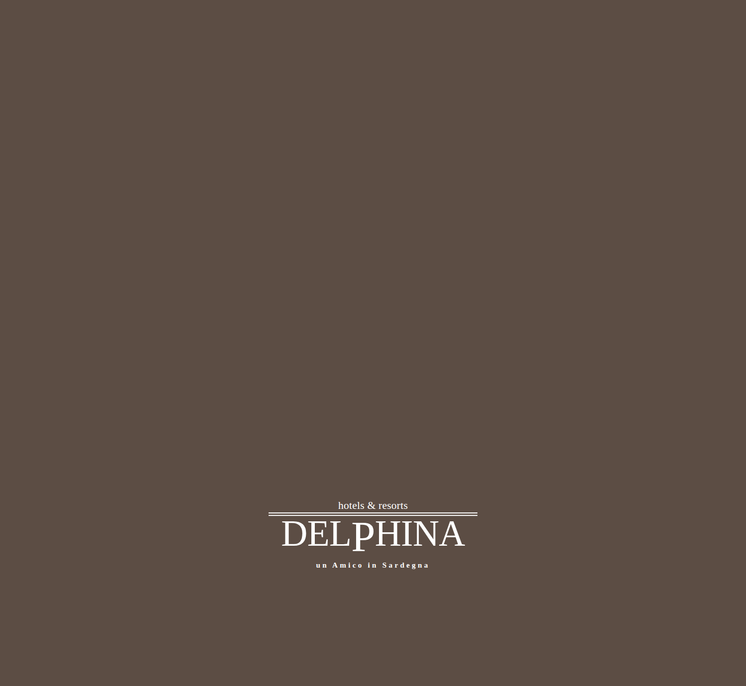hotels & resorts
DELPHINA
un Amico in Sardegna